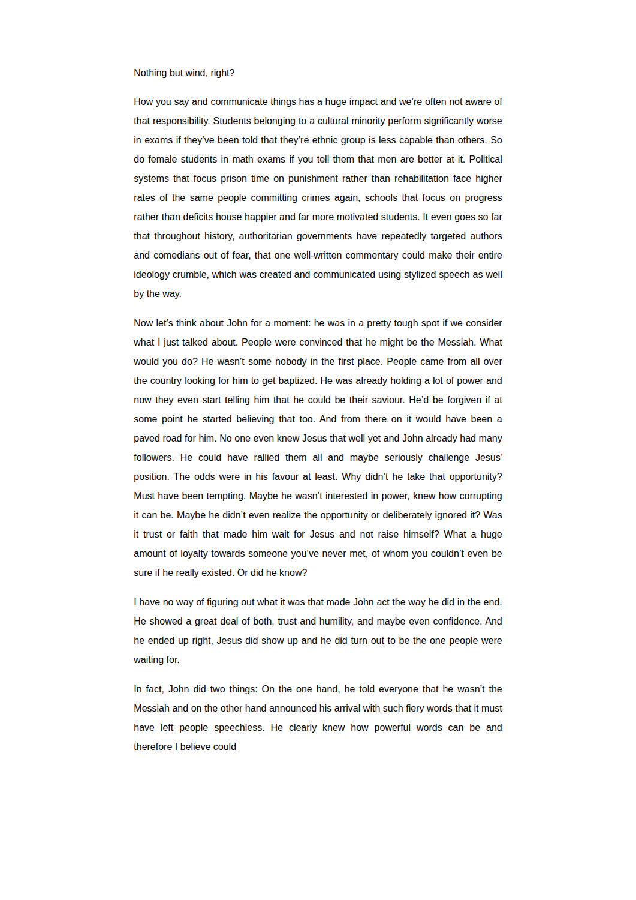Nothing but wind, right?
How you say and communicate things has a huge impact and we’re often not aware of that responsibility. Students belonging to a cultural minority perform significantly worse in exams if they’ve been told that they’re ethnic group is less capable than others. So do female students in math exams if you tell them that men are better at it. Political systems that focus prison time on punishment rather than rehabilitation face higher rates of the same people committing crimes again, schools that focus on progress rather than deficits house happier and far more motivated students. It even goes so far that throughout history, authoritarian governments have repeatedly targeted authors and comedians out of fear, that one well-written commentary could make their entire ideology crumble, which was created and communicated using stylized speech as well by the way.
Now let’s think about John for a moment: he was in a pretty tough spot if we consider what I just talked about. People were convinced that he might be the Messiah. What would you do? He wasn’t some nobody in the first place. People came from all over the country looking for him to get baptized. He was already holding a lot of power and now they even start telling him that he could be their saviour. He’d be forgiven if at some point he started believing that too. And from there on it would have been a paved road for him. No one even knew Jesus that well yet and John already had many followers. He could have rallied them all and maybe seriously challenge Jesus’ position. The odds were in his favour at least. Why didn’t he take that opportunity? Must have been tempting. Maybe he wasn’t interested in power, knew how corrupting it can be. Maybe he didn’t even realize the opportunity or deliberately ignored it? Was it trust or faith that made him wait for Jesus and not raise himself? What a huge amount of loyalty towards someone you’ve never met, of whom you couldn’t even be sure if he really existed. Or did he know?
I have no way of figuring out what it was that made John act the way he did in the end. He showed a great deal of both, trust and humility, and maybe even confidence. And he ended up right, Jesus did show up and he did turn out to be the one people were waiting for.
In fact, John did two things: On the one hand, he told everyone that he wasn’t the Messiah and on the other hand announced his arrival with such fiery words that it must have left people speechless. He clearly knew how powerful words can be and therefore I believe could